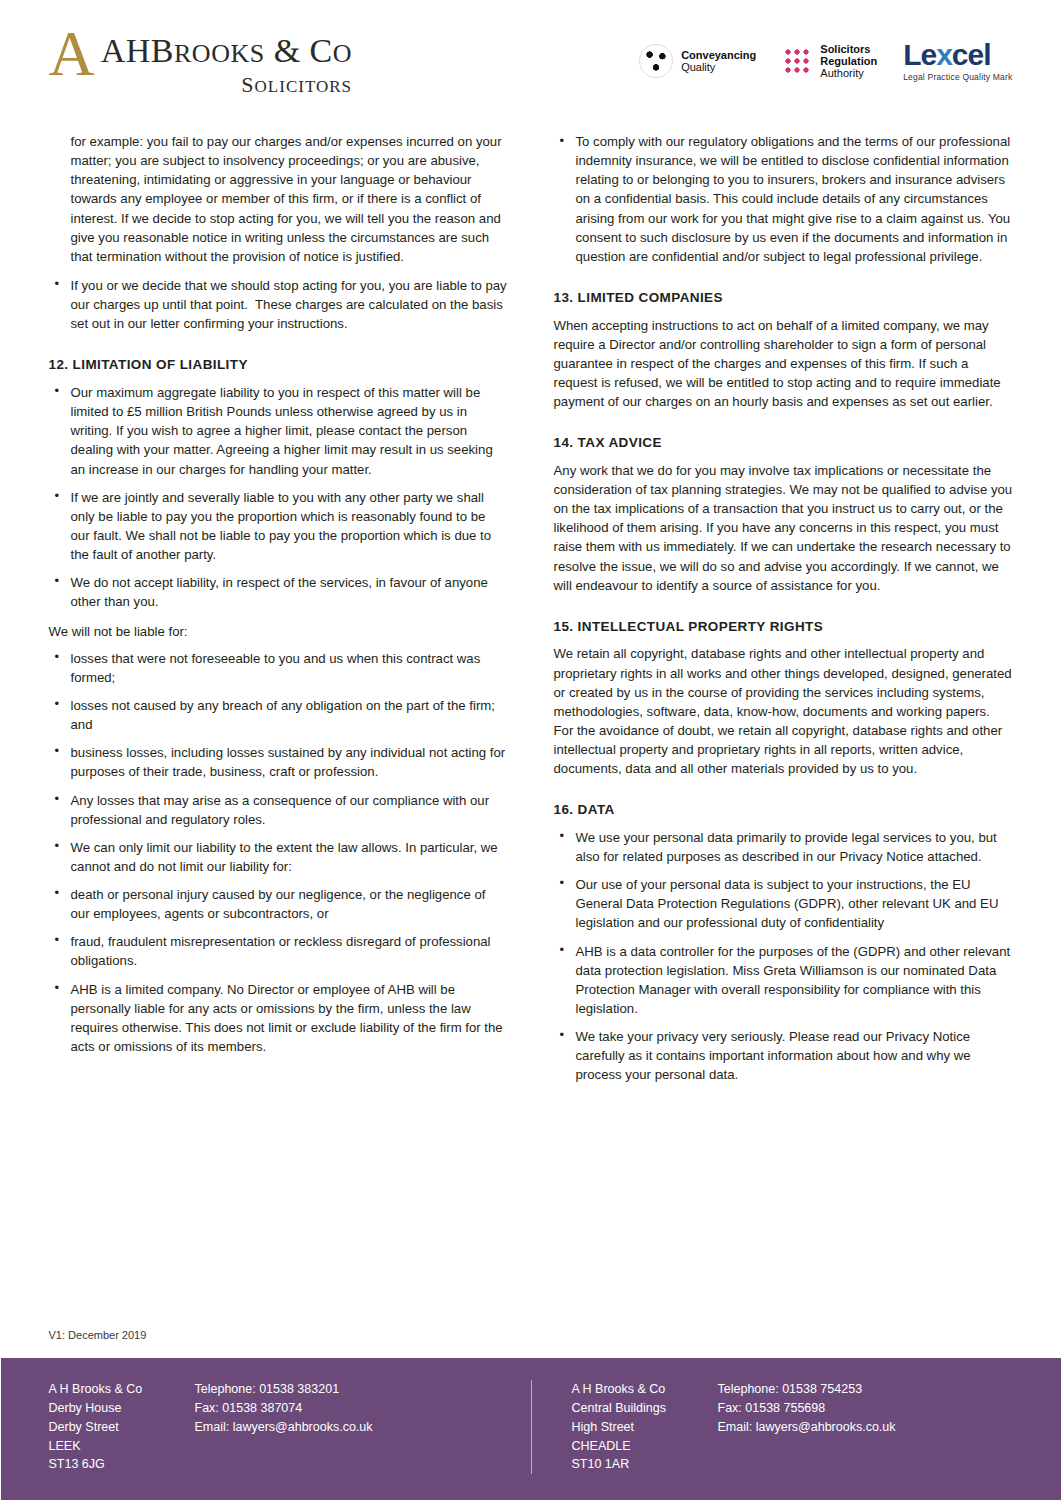A
AHBROOKS & CO
SOLICITORS
Conveyancing Quality
Solicitors Regulation Authority
Lexcel
Legal Practice Quality Mark
for example: you fail to pay our charges and/or expenses incurred on your matter; you are subject to insolvency proceedings; or you are abusive, threatening, intimidating or aggressive in your language or behaviour towards any employee or member of this firm, or if there is a conflict of interest. If we decide to stop acting for you, we will tell you the reason and give you reasonable notice in writing unless the circumstances are such that termination without the provision of notice is justified.
If you or we decide that we should stop acting for you, you are liable to pay our charges up until that point. These charges are calculated on the basis set out in our letter confirming your instructions.
12. Limitation of Liability
Our maximum aggregate liability to you in respect of this matter will be limited to £5 million British Pounds unless otherwise agreed by us in writing. If you wish to agree a higher limit, please contact the person dealing with your matter. Agreeing a higher limit may result in us seeking an increase in our charges for handling your matter.
If we are jointly and severally liable to you with any other party we shall only be liable to pay you the proportion which is reasonably found to be our fault. We shall not be liable to pay you the proportion which is due to the fault of another party.
We do not accept liability, in respect of the services, in favour of anyone other than you.
We will not be liable for:
losses that were not foreseeable to you and us when this contract was formed;
losses not caused by any breach of any obligation on the part of the firm; and
business losses, including losses sustained by any individual not acting for purposes of their trade, business, craft or profession.
Any losses that may arise as a consequence of our compliance with our professional and regulatory roles.
We can only limit our liability to the extent the law allows. In particular, we cannot and do not limit our liability for:
death or personal injury caused by our negligence, or the negligence of our employees, agents or subcontractors, or
fraud, fraudulent misrepresentation or reckless disregard of professional obligations.
AHB is a limited company. No Director or employee of AHB will be personally liable for any acts or omissions by the firm, unless the law requires otherwise. This does not limit or exclude liability of the firm for the acts or omissions of its members.
To comply with our regulatory obligations and the terms of our professional indemnity insurance, we will be entitled to disclose confidential information relating to or belonging to you to insurers, brokers and insurance advisers on a confidential basis. This could include details of any circumstances arising from our work for you that might give rise to a claim against us. You consent to such disclosure by us even if the documents and information in question are confidential and/or subject to legal professional privilege.
13. Limited Companies
When accepting instructions to act on behalf of a limited company, we may require a Director and/or controlling shareholder to sign a form of personal guarantee in respect of the charges and expenses of this firm. If such a request is refused, we will be entitled to stop acting and to require immediate payment of our charges on an hourly basis and expenses as set out earlier.
14. Tax Advice
Any work that we do for you may involve tax implications or necessitate the consideration of tax planning strategies. We may not be qualified to advise you on the tax implications of a transaction that you instruct us to carry out, or the likelihood of them arising. If you have any concerns in this respect, you must raise them with us immediately. If we can undertake the research necessary to resolve the issue, we will do so and advise you accordingly. If we cannot, we will endeavour to identify a source of assistance for you.
15. Intellectual Property Rights
We retain all copyright, database rights and other intellectual property and proprietary rights in all works and other things developed, designed, generated or created by us in the course of providing the services including systems, methodologies, software, data, know-how, documents and working papers. For the avoidance of doubt, we retain all copyright, database rights and other intellectual property and proprietary rights in all reports, written advice, documents, data and all other materials provided by us to you.
16. Data
We use your personal data primarily to provide legal services to you, but also for related purposes as described in our Privacy Notice attached.
Our use of your personal data is subject to your instructions, the EU General Data Protection Regulations (GDPR), other relevant UK and EU legislation and our professional duty of confidentiality
AHB is a data controller for the purposes of the (GDPR) and other relevant data protection legislation. Miss Greta Williamson is our nominated Data Protection Manager with overall responsibility for compliance with this legislation.
We take your privacy very seriously. Please read our Privacy Notice carefully as it contains important information about how and why we process your personal data.
V1: December 2019
A H Brooks & Co
Derby House
Derby Street
LEEK
ST13 6JG
Telephone: 01538 383201
Fax: 01538 387074
Email: lawyers@ahbrooks.co.uk
A H Brooks & Co
Central Buildings
High Street
CHEADLE
ST10 1AR
Telephone: 01538 754253
Fax: 01538 755698
Email: lawyers@ahbrooks.co.uk